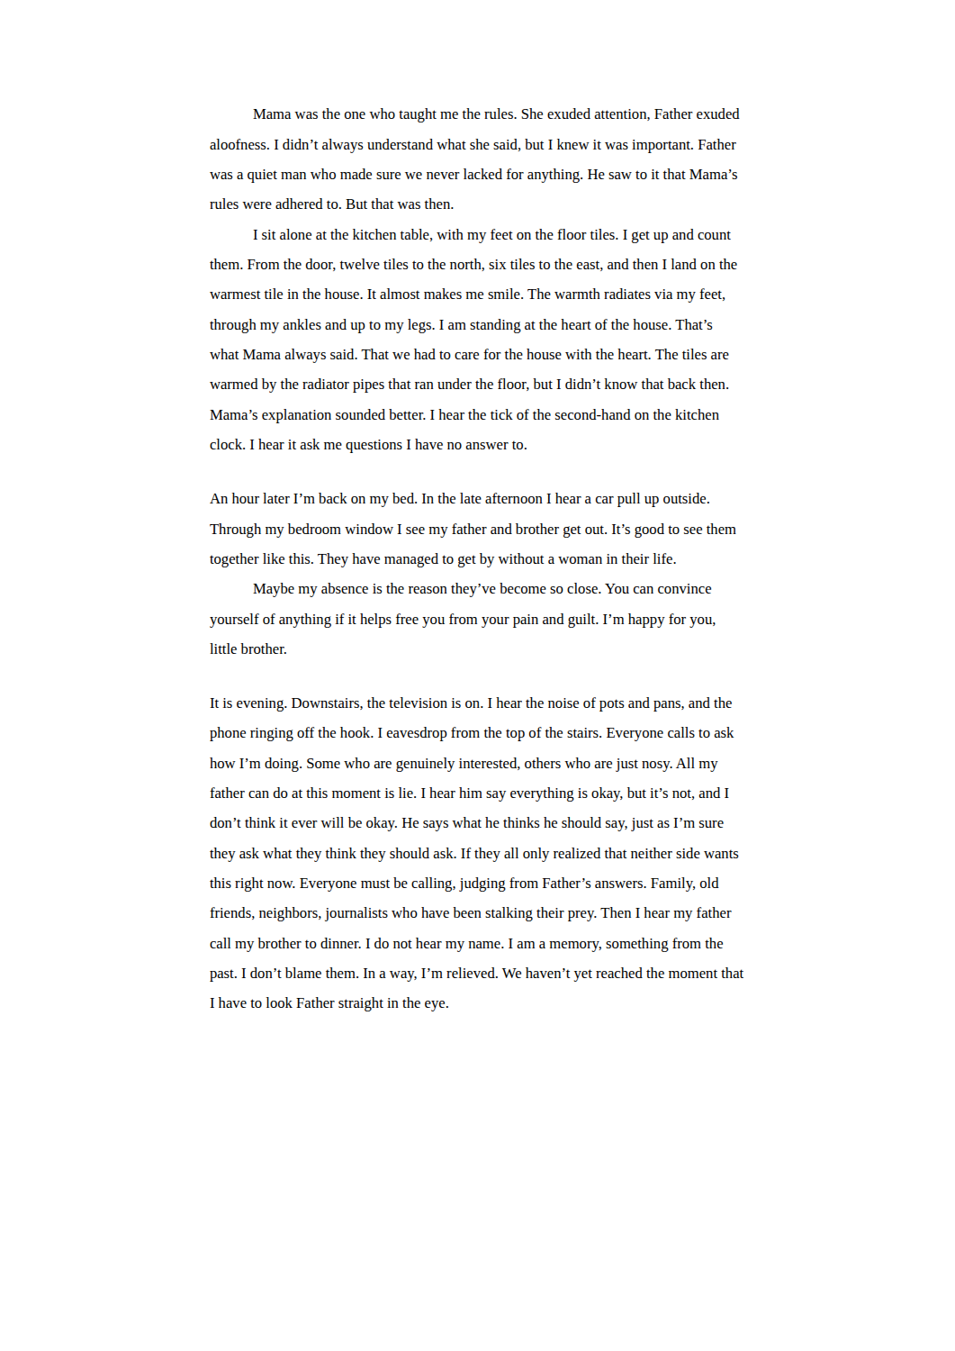Mama was the one who taught me the rules. She exuded attention, Father exuded aloofness. I didn’t always understand what she said, but I knew it was important. Father was a quiet man who made sure we never lacked for anything. He saw to it that Mama’s rules were adhered to. But that was then.
I sit alone at the kitchen table, with my feet on the floor tiles. I get up and count them. From the door, twelve tiles to the north, six tiles to the east, and then I land on the warmest tile in the house. It almost makes me smile. The warmth radiates via my feet, through my ankles and up to my legs. I am standing at the heart of the house. That’s what Mama always said. That we had to care for the house with the heart. The tiles are warmed by the radiator pipes that ran under the floor, but I didn’t know that back then. Mama’s explanation sounded better. I hear the tick of the second-hand on the kitchen clock. I hear it ask me questions I have no answer to.
An hour later I’m back on my bed. In the late afternoon I hear a car pull up outside. Through my bedroom window I see my father and brother get out. It’s good to see them together like this. They have managed to get by without a woman in their life.
Maybe my absence is the reason they’ve become so close. You can convince yourself of anything if it helps free you from your pain and guilt. I’m happy for you, little brother.
It is evening. Downstairs, the television is on. I hear the noise of pots and pans, and the phone ringing off the hook. I eavesdrop from the top of the stairs. Everyone calls to ask how I’m doing. Some who are genuinely interested, others who are just nosy. All my father can do at this moment is lie. I hear him say everything is okay, but it’s not, and I don’t think it ever will be okay. He says what he thinks he should say, just as I’m sure they ask what they think they should ask. If they all only realized that neither side wants this right now. Everyone must be calling, judging from Father’s answers. Family, old friends, neighbors, journalists who have been stalking their prey. Then I hear my father call my brother to dinner. I do not hear my name. I am a memory, something from the past. I don’t blame them. In a way, I’m relieved. We haven’t yet reached the moment that I have to look Father straight in the eye.